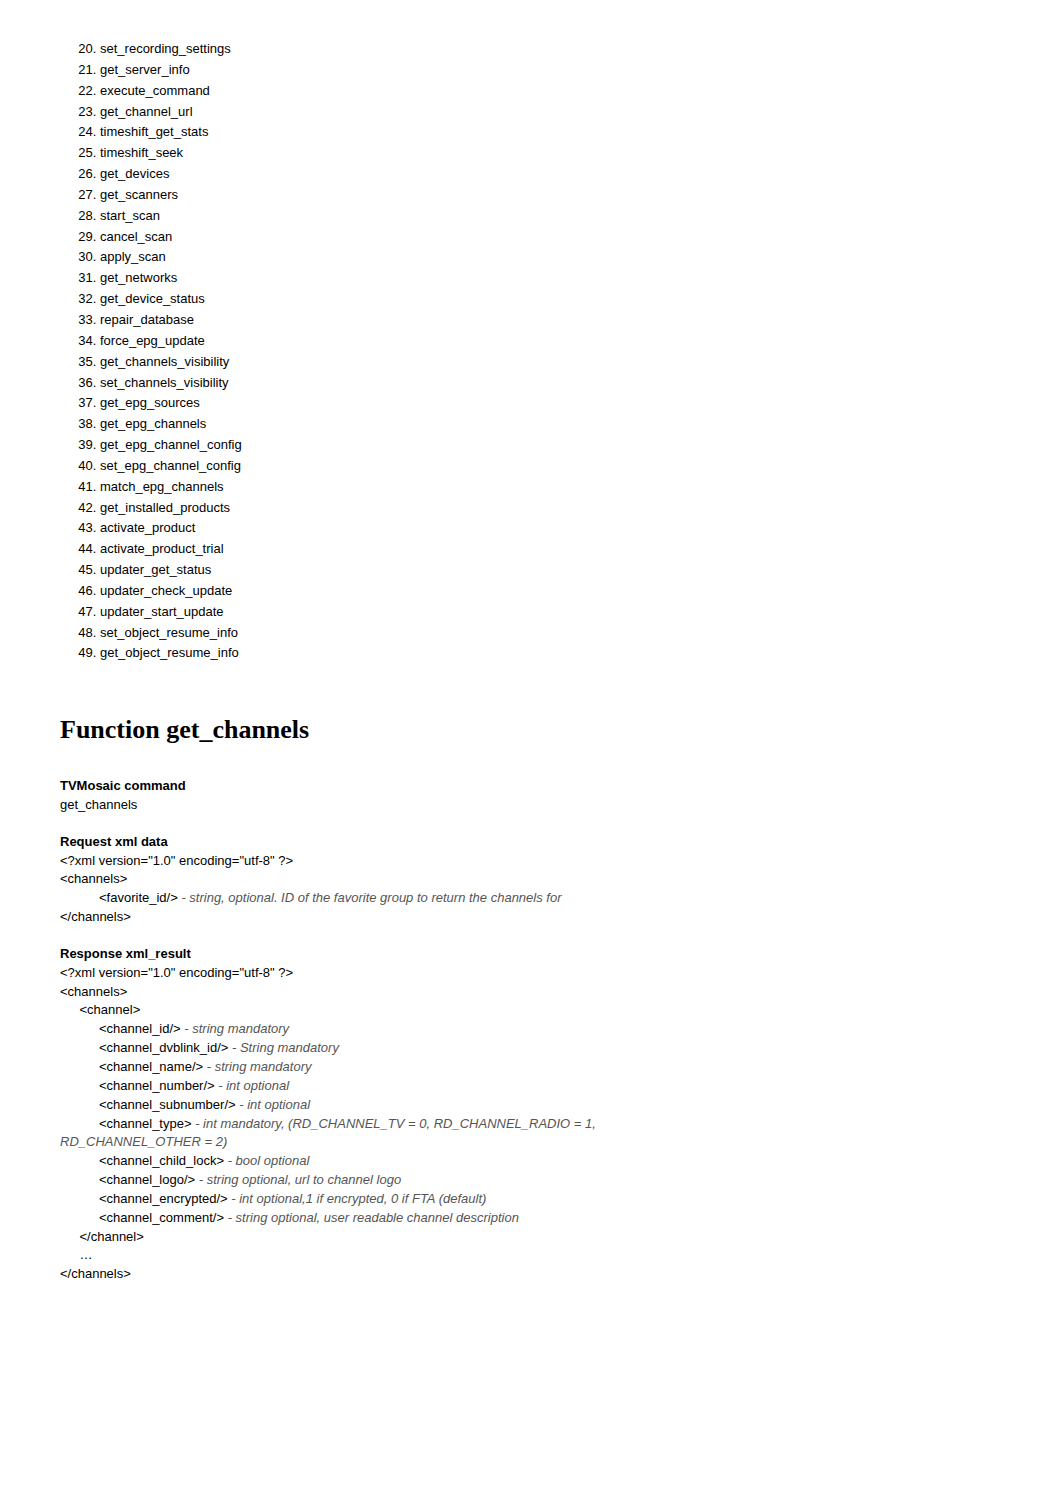set_recording_settings
get_server_info
execute_command
get_channel_url
timeshift_get_stats
timeshift_seek
get_devices
get_scanners
start_scan
cancel_scan
apply_scan
get_networks
get_device_status
repair_database
force_epg_update
get_channels_visibility
set_channels_visibility
get_epg_sources
get_epg_channels
get_epg_channel_config
set_epg_channel_config
match_epg_channels
get_installed_products
activate_product
activate_product_trial
updater_get_status
updater_check_update
updater_start_update
set_object_resume_info
get_object_resume_info
Function get_channels
TVMosaic command
get_channels
Request xml data
<?xml version="1.0" encoding="utf-8" ?> <channels> <favorite_id/> - string, optional. ID of the favorite group to return the channels for </channels>
Response xml_result
<?xml version="1.0" encoding="utf-8" ?> <channels> <channel> <channel_id/> - string mandatory <channel_dvblink_id/> - String mandatory <channel_name/> - string mandatory <channel_number/> - int optional <channel_subnumber/> - int optional <channel_type> - int mandatory, (RD_CHANNEL_TV = 0, RD_CHANNEL_RADIO = 1, RD_CHANNEL_OTHER = 2) <channel_child_lock> - bool optional <channel_logo/> - string optional, url to channel logo <channel_encrypted/> - int optional,1 if encrypted, 0 if FTA (default) <channel_comment/> - string optional, user readable channel description </channel> … </channels>